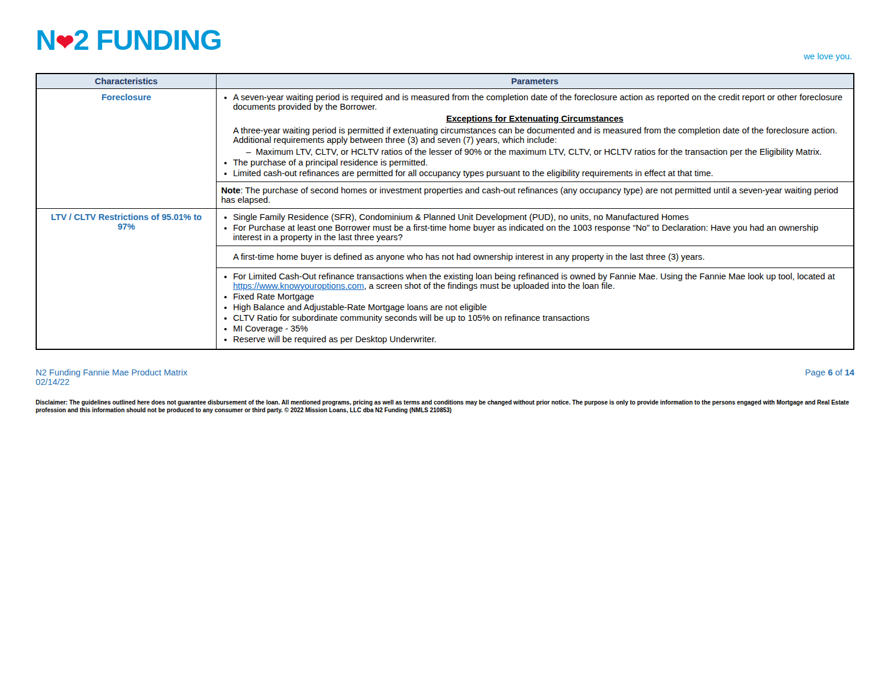N❤2 FUNDING
we love you.
| Characteristics | Parameters |
| --- | --- |
| Foreclosure | A seven-year waiting period is required and is measured from the completion date of the foreclosure action as reported on the credit report or other foreclosure documents provided by the Borrower. Exceptions for Extenuating Circumstances A three-year waiting period is permitted if extenuating circumstances can be documented and is measured from the completion date of the foreclosure action. Additional requirements apply between three (3) and seven (7) years, which include: Maximum LTV, CLTV, or HCLTV ratios of the lesser of 90% or the maximum LTV, CLTV, or HCLTV ratios for the transaction per the Eligibility Matrix. The purchase of a principal residence is permitted. Limited cash-out refinances are permitted for all occupancy types pursuant to the eligibility requirements in effect at that time. Note : The purchase of second homes or investment properties and cash-out refinances (any occupancy type) are not permitted until a seven-year waiting period has elapsed. |
| LTV / CLTV Restrictions of 95.01% to 97% | Single Family Residence (SFR), Condominium & Planned Unit Development (PUD), no units, no Manufactured Homes For Purchase at least one Borrower must be a first-time home buyer as indicated on the 1003 response “No” to Declaration: Have you had an ownership interest in a property in the last three years? A first-time home buyer is defined as anyone who has not had ownership interest in any property in the last three (3) years. For Limited Cash-Out refinance transactions when the existing loan being refinanced is owned by Fannie Mae. Using the Fannie Mae look up tool, located at https://www.knowyouroptions.com , a screen shot of the findings must be uploaded into the loan file. Fixed Rate Mortgage High Balance and Adjustable-Rate Mortgage loans are not eligible CLTV Ratio for subordinate community seconds will be up to 105% on refinance transactions MI Coverage - 35% Reserve will be required as per Desktop Underwriter. |
N2 Funding Fannie Mae Product Matrix
02/14/22
Page 6 of 14
Disclaimer: The guidelines outlined here does not guarantee disbursement of the loan. All mentioned programs, pricing as well as terms and conditions may be changed without prior notice. The purpose is only to provide information to the persons engaged with Mortgage and Real Estate profession and this information should not be produced to any consumer or third party. © 2022 Mission Loans, LLC dba N2 Funding (NMLS 210853)